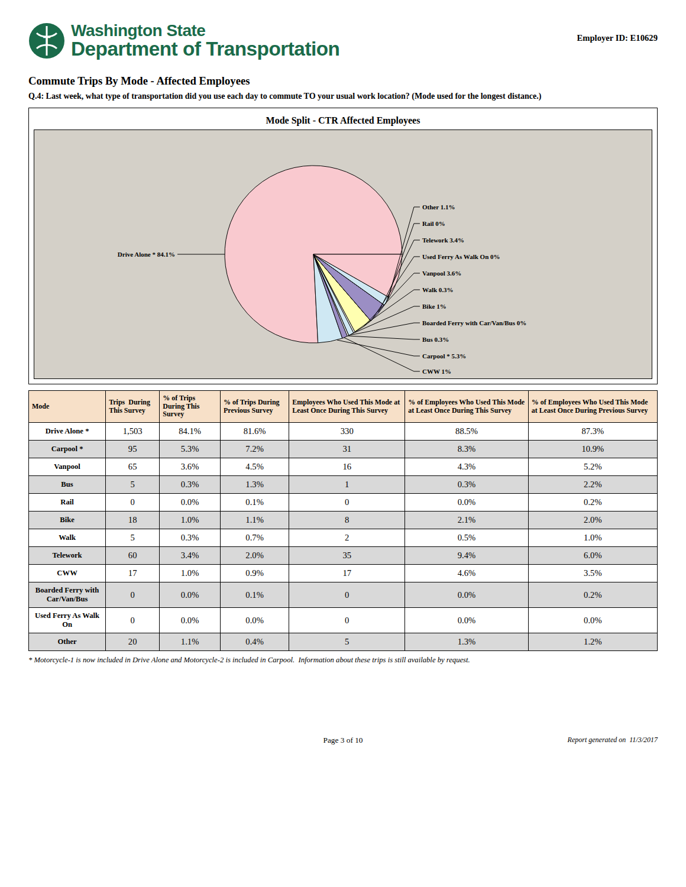T
Washington State Department of Transportation
Employer ID: E10629
Commute Trips By Mode - Affected Employees
Q.4: Last week, what type of transportation did you use each day to commute TO your usual work location? (Mode used for the longest distance.)
Mode Split - CTR Affected Employees
Other 1.1% Rail 0% Telework 3.4% Used Ferry As Walk On 0% Vanpool 3.6% Walk 0.3% Bike 1% Boarded Ferry with Car/Van/Bus 0% Bus 0.3% Carpool * 5.3% CWW 1% Drive Alone * 84.1%
| Mode | Trips During This Survey | % of Trips During This Survey | % of Trips During Previous Survey | Employees Who Used This Mode at Least Once During This Survey | % of Employees Who Used This Mode at Least Once During This Survey | % of Employees Who Used This Mode at Least Once During Previous Survey |
| --- | --- | --- | --- | --- | --- | --- |
| Drive Alone * | 1,503 | 84.1% | 81.6% | 330 | 88.5% | 87.3% |
| Carpool * | 95 | 5.3% | 7.2% | 31 | 8.3% | 10.9% |
| Vanpool | 65 | 3.6% | 4.5% | 16 | 4.3% | 5.2% |
| Bus | 5 | 0.3% | 1.3% | 1 | 0.3% | 2.2% |
| Rail | 0 | 0.0% | 0.1% | 0 | 0.0% | 0.2% |
| Bike | 18 | 1.0% | 1.1% | 8 | 2.1% | 2.0% |
| Walk | 5 | 0.3% | 0.7% | 2 | 0.5% | 1.0% |
| Telework | 60 | 3.4% | 2.0% | 35 | 9.4% | 6.0% |
| CWW | 17 | 1.0% | 0.9% | 17 | 4.6% | 3.5% |
| Boarded Ferry with Car/Van/Bus | 0 | 0.0% | 0.1% | 0 | 0.0% | 0.2% |
| Used Ferry As Walk On | 0 | 0.0% | 0.0% | 0 | 0.0% | 0.0% |
| Other | 20 | 1.1% | 0.4% | 5 | 1.3% | 1.2% |
* Motorcycle-1 is now included in Drive Alone and Motorcycle-2 is included in Carpool. Information about these trips is still available by request.
Page 3 of 10
Report generated on 11/3/2017